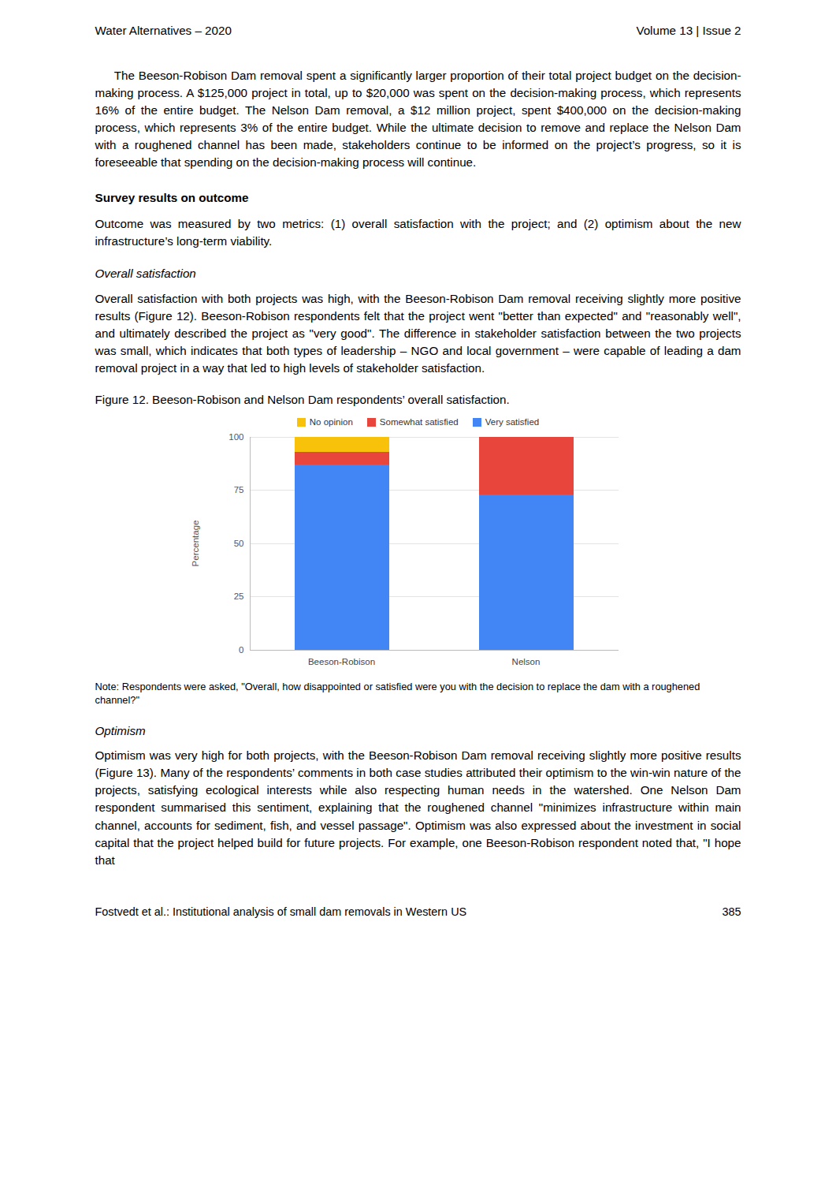Water Alternatives – 2020
Volume 13 | Issue 2
The Beeson-Robison Dam removal spent a significantly larger proportion of their total project budget on the decision-making process. A $125,000 project in total, up to $20,000 was spent on the decision-making process, which represents 16% of the entire budget. The Nelson Dam removal, a $12 million project, spent $400,000 on the decision-making process, which represents 3% of the entire budget. While the ultimate decision to remove and replace the Nelson Dam with a roughened channel has been made, stakeholders continue to be informed on the project’s progress, so it is foreseeable that spending on the decision-making process will continue.
Survey results on outcome
Outcome was measured by two metrics: (1) overall satisfaction with the project; and (2) optimism about the new infrastructure’s long-term viability.
Overall satisfaction
Overall satisfaction with both projects was high, with the Beeson-Robison Dam removal receiving slightly more positive results (Figure 12). Beeson-Robison respondents felt that the project went "better than expected" and "reasonably well", and ultimately described the project as "very good". The difference in stakeholder satisfaction between the two projects was small, which indicates that both types of leadership – NGO and local government – were capable of leading a dam removal project in a way that led to high levels of stakeholder satisfaction.
Figure 12. Beeson-Robison and Nelson Dam respondents’ overall satisfaction.
No opinion Somewhat satisfied Very satisfied
100
75
50
25
0
Percentage
Beeson-Robison
Nelson
Note: Respondents were asked, "Overall, how disappointed or satisfied were you with the decision to replace the dam with a roughened channel?"
Optimism
Optimism was very high for both projects, with the Beeson-Robison Dam removal receiving slightly more positive results (Figure 13). Many of the respondents’ comments in both case studies attributed their optimism to the win-win nature of the projects, satisfying ecological interests while also respecting human needs in the watershed. One Nelson Dam respondent summarised this sentiment, explaining that the roughened channel "minimizes infrastructure within main channel, accounts for sediment, fish, and vessel passage". Optimism was also expressed about the investment in social capital that the project helped build for future projects. For example, one Beeson-Robison respondent noted that, "I hope that
Fostvedt et al.: Institutional analysis of small dam removals in Western US
385